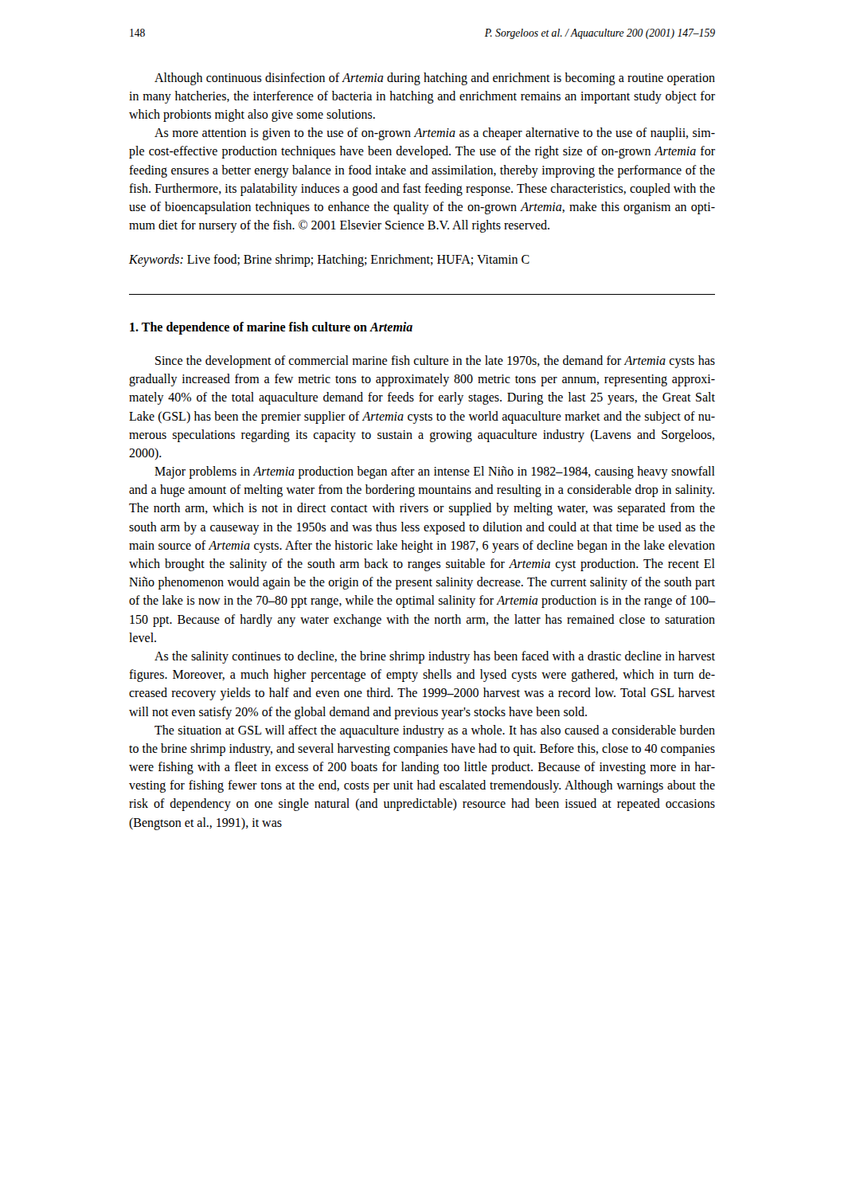148 P. Sorgeloos et al. / Aquaculture 200 (2001) 147–159
Although continuous disinfection of Artemia during hatching and enrichment is becoming a routine operation in many hatcheries, the interference of bacteria in hatching and enrichment remains an important study object for which probionts might also give some solutions.
As more attention is given to the use of on-grown Artemia as a cheaper alternative to the use of nauplii, simple cost-effective production techniques have been developed. The use of the right size of on-grown Artemia for feeding ensures a better energy balance in food intake and assimilation, thereby improving the performance of the fish. Furthermore, its palatability induces a good and fast feeding response. These characteristics, coupled with the use of bioencapsulation techniques to enhance the quality of the on-grown Artemia, make this organism an optimum diet for nursery of the fish. © 2001 Elsevier Science B.V. All rights reserved.
Keywords: Live food; Brine shrimp; Hatching; Enrichment; HUFA; Vitamin C
1. The dependence of marine fish culture on Artemia
Since the development of commercial marine fish culture in the late 1970s, the demand for Artemia cysts has gradually increased from a few metric tons to approximately 800 metric tons per annum, representing approximately 40% of the total aquaculture demand for feeds for early stages. During the last 25 years, the Great Salt Lake (GSL) has been the premier supplier of Artemia cysts to the world aquaculture market and the subject of numerous speculations regarding its capacity to sustain a growing aquaculture industry (Lavens and Sorgeloos, 2000).
Major problems in Artemia production began after an intense El Niño in 1982–1984, causing heavy snowfall and a huge amount of melting water from the bordering mountains and resulting in a considerable drop in salinity. The north arm, which is not in direct contact with rivers or supplied by melting water, was separated from the south arm by a causeway in the 1950s and was thus less exposed to dilution and could at that time be used as the main source of Artemia cysts. After the historic lake height in 1987, 6 years of decline began in the lake elevation which brought the salinity of the south arm back to ranges suitable for Artemia cyst production. The recent El Niño phenomenon would again be the origin of the present salinity decrease. The current salinity of the south part of the lake is now in the 70–80 ppt range, while the optimal salinity for Artemia production is in the range of 100–150 ppt. Because of hardly any water exchange with the north arm, the latter has remained close to saturation level.
As the salinity continues to decline, the brine shrimp industry has been faced with a drastic decline in harvest figures. Moreover, a much higher percentage of empty shells and lysed cysts were gathered, which in turn decreased recovery yields to half and even one third. The 1999–2000 harvest was a record low. Total GSL harvest will not even satisfy 20% of the global demand and previous year's stocks have been sold.
The situation at GSL will affect the aquaculture industry as a whole. It has also caused a considerable burden to the brine shrimp industry, and several harvesting companies have had to quit. Before this, close to 40 companies were fishing with a fleet in excess of 200 boats for landing too little product. Because of investing more in harvesting for fishing fewer tons at the end, costs per unit had escalated tremendously. Although warnings about the risk of dependency on one single natural (and unpredictable) resource had been issued at repeated occasions (Bengtson et al., 1991), it was